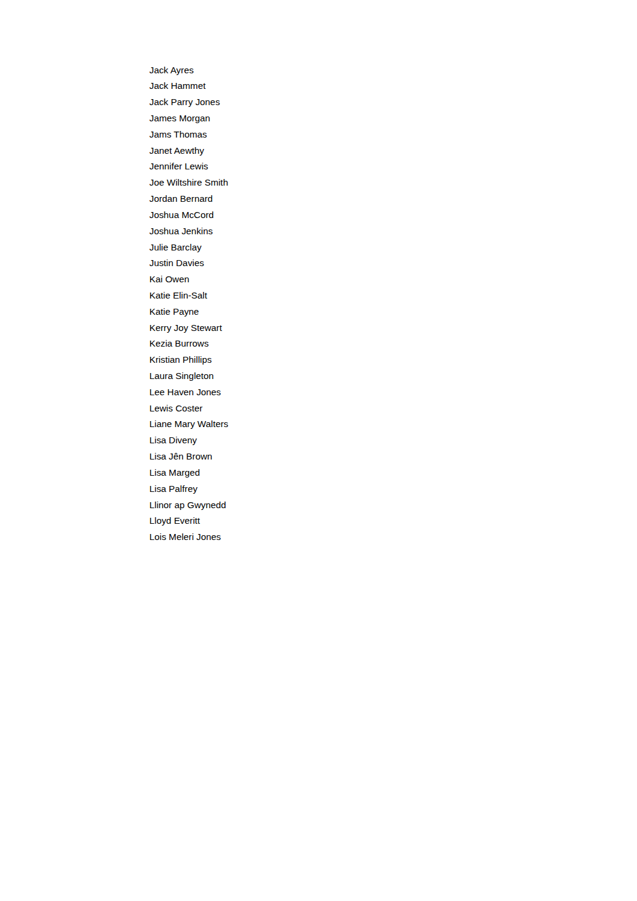Jack Ayres
Jack Hammet
Jack Parry Jones
James Morgan
Jams Thomas
Janet Aewthy
Jennifer Lewis
Joe Wiltshire Smith
Jordan Bernard
Joshua McCord
Joshua Jenkins
Julie Barclay
Justin Davies
Kai Owen
Katie Elin-Salt
Katie Payne
Kerry Joy Stewart
Kezia Burrows
Kristian Phillips
Laura Singleton
Lee Haven Jones
Lewis Coster
Liane Mary Walters
Lisa Diveny
Lisa Jên Brown
Lisa Marged
Lisa Palfrey
Llinor ap Gwynedd
Lloyd Everitt
Lois Meleri Jones